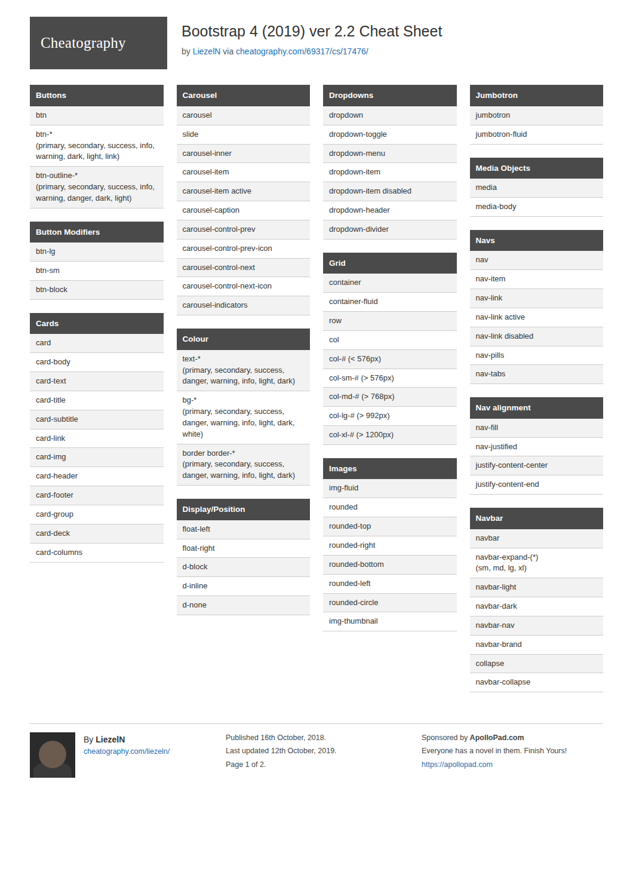Cheatography
Bootstrap 4 (2019) ver 2.2 Cheat Sheet
by LiezelN via cheatography.com/69317/cs/17476/
Buttons
btn
btn-*(primary, secondary, success, info, warning, dark, light, link)
btn-outline-*(primary, secondary, success, info, warning, danger, dark, light)
Button Modifiers
btn-lg
btn-sm
btn-block
Cards
card
card-body
card-text
card-title
card-subtitle
card-link
card-img
card-header
card-footer
card-group
card-deck
card-columns
Carousel
carousel
slide
carousel-inner
carousel-item
carousel-item active
carousel-caption
carousel-control-prev
carousel-control-prev-icon
carousel-control-next
carousel-control-next-icon
carousel-indicators
Colour
text-*(primary, secondary, success, danger, warning, info, light, dark)
bg-*(primary, secondary, success, danger, warning, info, light, dark, white)
border border-*(primary, secondary, success, danger, warning, info, light, dark)
Display/Position
float-left
float-right
d-block
d-inline
d-none
Dropdowns
dropdown
dropdown-toggle
dropdown-menu
dropdown-item
dropdown-item disabled
dropdown-header
dropdown-divider
Grid
container
container-fluid
row
col
col-# (< 576px)
col-sm-# (> 576px)
col-md-# (> 768px)
col-lg-# (> 992px)
col-xl-# (> 1200px)
Images
img-fluid
rounded
rounded-top
rounded-right
rounded-bottom
rounded-left
rounded-circle
img-thumbnail
Jumbotron
jumbotron
jumbotron-fluid
Media Objects
media
media-body
Navs
nav
nav-item
nav-link
nav-link active
nav-link disabled
nav-pills
nav-tabs
Nav alignment
nav-fill
nav-justified
justify-content-center
justify-content-end
Navbar
navbar
navbar-expand-(*)(sm, md, lg, xl)
navbar-light
navbar-dark
navbar-nav
navbar-brand
collapse
navbar-collapse
By LiezelN
cheatography.com/liezeln/
Published 16th October, 2018.
Last updated 12th October, 2019.
Page 1 of 2.
Sponsored by ApolloPad.com
Everyone has a novel in them. Finish Yours!
https://apollopad.com